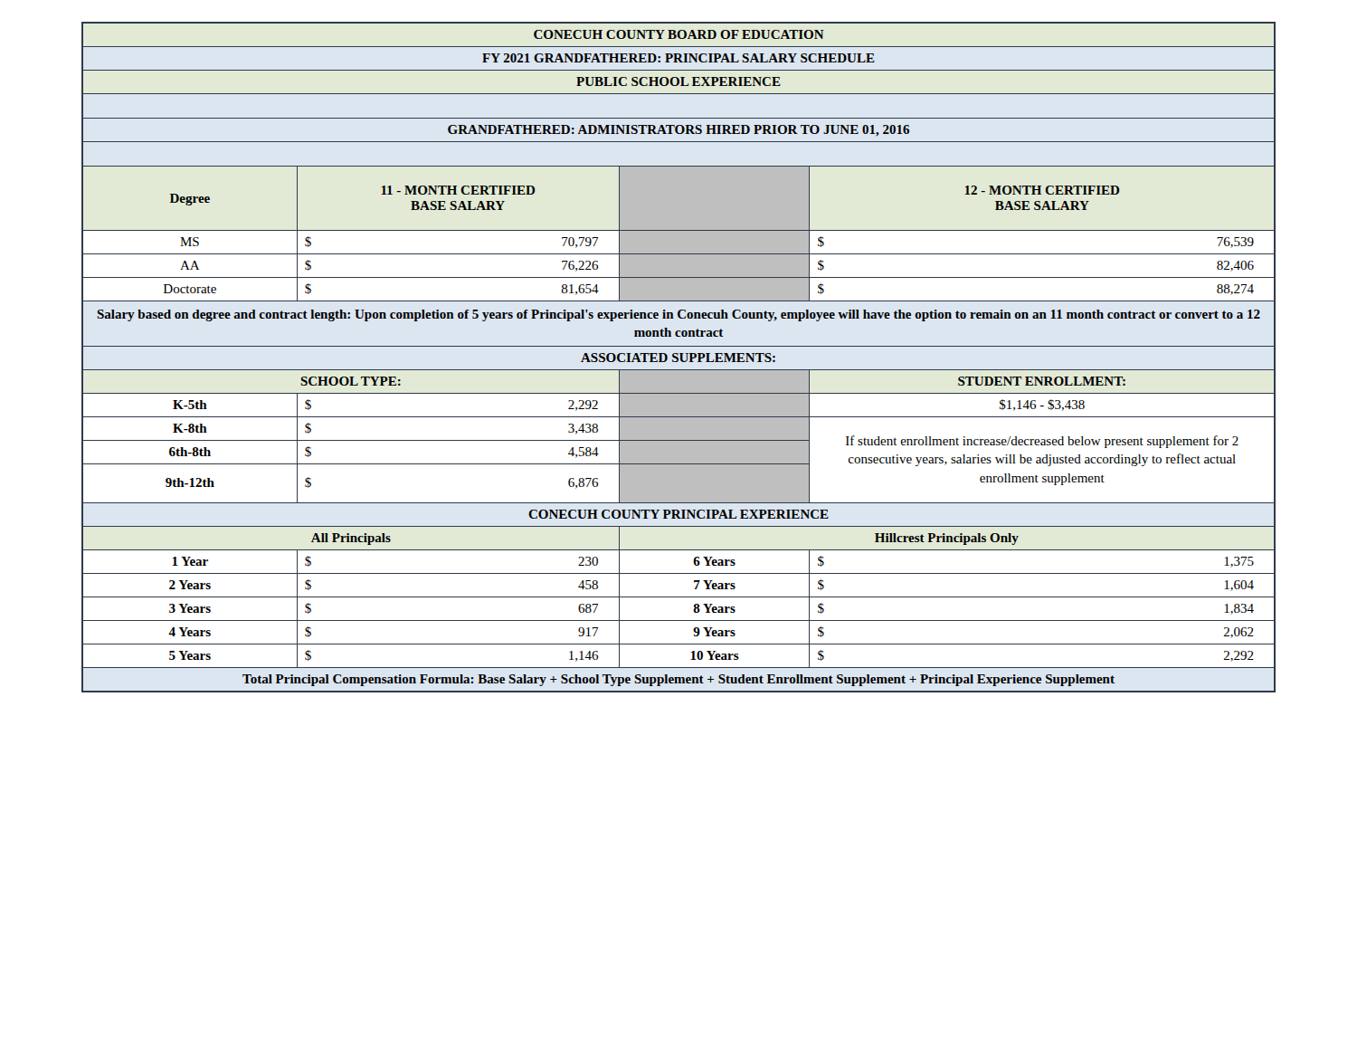| CONECUH COUNTY BOARD OF EDUCATION |
| FY 2021 GRANDFATHERED: PRINCIPAL SALARY SCHEDULE |
| PUBLIC SCHOOL EXPERIENCE |
| GRANDFATHERED: ADMINISTRATORS HIRED PRIOR TO JUNE 01, 2016 |
| Degree | 11 - MONTH CERTIFIED BASE SALARY | | 12 - MONTH CERTIFIED BASE SALARY |
| MS | $ 70,797 | | $ 76,539 |
| AA | $ 76,226 | | $ 82,406 |
| Doctorate | $ 81,654 | | $ 88,274 |
| Salary based on degree and contract length: Upon completion of 5 years of Principal's experience in Conecuh County, employee will have the option to remain on an 11 month contract or convert to a 12 month contract |
| ASSOCIATED SUPPLEMENTS: |
| SCHOOL TYPE: | | STUDENT ENROLLMENT: |
| K-5th | $ 2,292 | | $1,146 - $3,438 |
| K-8th | $ 3,438 | | If student enrollment increase/decreased below present supplement for 2 consecutive years, salaries will be adjusted accordingly to reflect actual enrollment supplement |
| 6th-8th | $ 4,584 | |
| 9th-12th | $ 6,876 | |
| CONECUH COUNTY PRINCIPAL EXPERIENCE |
| All Principals | Hillcrest Principals Only |
| 1 Year | $ 230 | 6 Years | $ 1,375 |
| 2 Years | $ 458 | 7 Years | $ 1,604 |
| 3 Years | $ 687 | 8 Years | $ 1,834 |
| 4 Years | $ 917 | 9 Years | $ 2,062 |
| 5 Years | $ 1,146 | 10 Years | $ 2,292 |
| Total Principal Compensation Formula: Base Salary + School Type Supplement + Student Enrollment Supplement + Principal Experience Supplement |